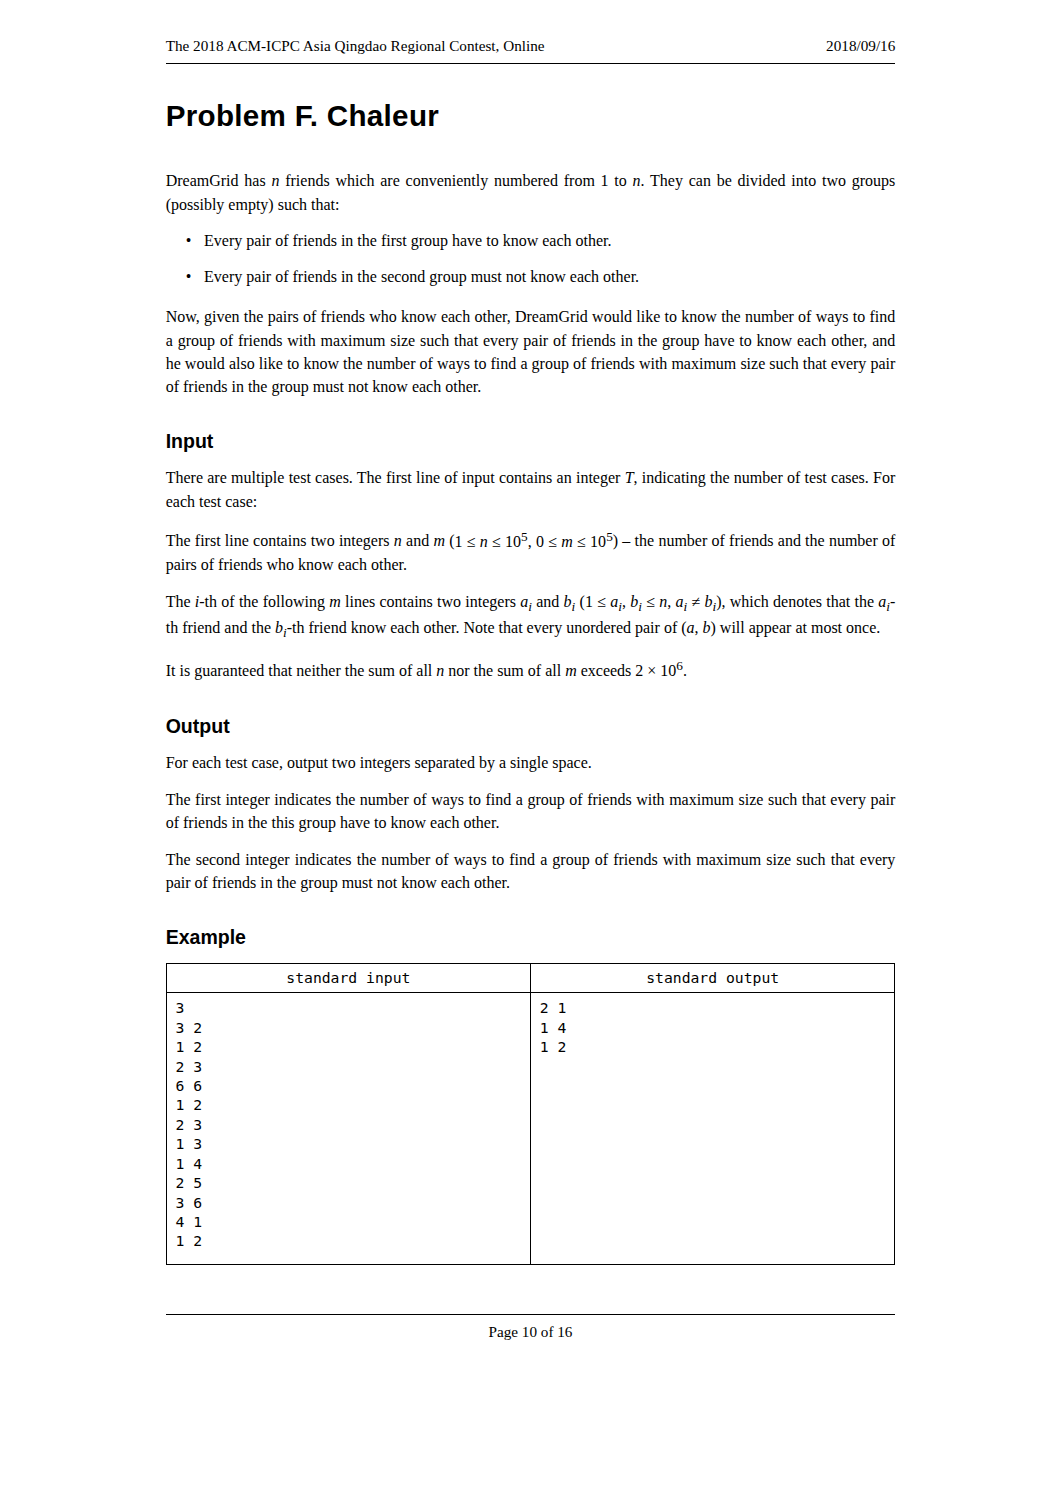The 2018 ACM-ICPC Asia Qingdao Regional Contest, Online
2018/09/16
Problem F. Chaleur
DreamGrid has n friends which are conveniently numbered from 1 to n. They can be divided into two groups (possibly empty) such that:
Every pair of friends in the first group have to know each other.
Every pair of friends in the second group must not know each other.
Now, given the pairs of friends who know each other, DreamGrid would like to know the number of ways to find a group of friends with maximum size such that every pair of friends in the group have to know each other, and he would also like to know the number of ways to find a group of friends with maximum size such that every pair of friends in the group must not know each other.
Input
There are multiple test cases. The first line of input contains an integer T, indicating the number of test cases. For each test case:
The first line contains two integers n and m (1 ≤ n ≤ 105, 0 ≤ m ≤ 105) – the number of friends and the number of pairs of friends who know each other.
The i-th of the following m lines contains two integers ai and bi (1 ≤ ai, bi ≤ n, ai ≠ bi), which denotes that the ai-th friend and the bi-th friend know each other. Note that every unordered pair of (a, b) will appear at most once.
It is guaranteed that neither the sum of all n nor the sum of all m exceeds 2 × 106.
Output
For each test case, output two integers separated by a single space.
The first integer indicates the number of ways to find a group of friends with maximum size such that every pair of friends in the this group have to know each other.
The second integer indicates the number of ways to find a group of friends with maximum size such that every pair of friends in the group must not know each other.
Example
| standard input | standard output |
| --- | --- |
| 3 3 2 1 2 2 3 6 6 1 2 2 3 1 3 1 4 2 5 3 6 4 1 1 2 | 2 1 1 4 1 2 |
Page 10 of 16